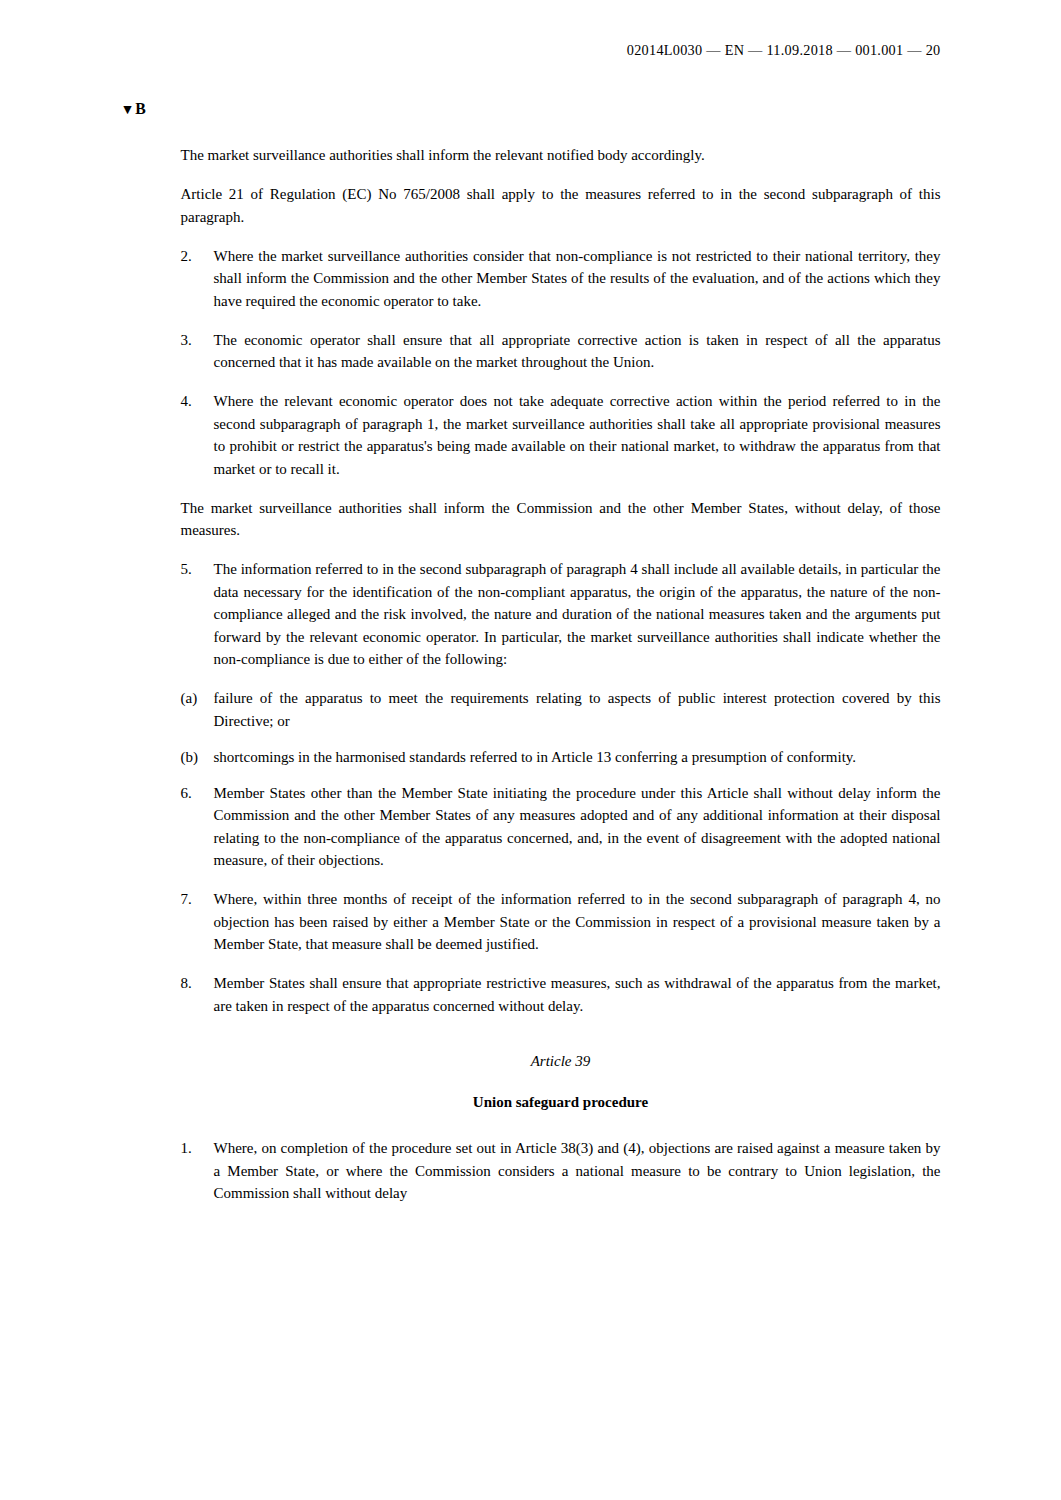02014L0030 — EN — 11.09.2018 — 001.001 — 20
▼B
The market surveillance authorities shall inform the relevant notified body accordingly.
Article 21 of Regulation (EC) No 765/2008 shall apply to the measures referred to in the second subparagraph of this paragraph.
2.
Where the market surveillance authorities consider that non-compliance is not restricted to their national territory, they shall inform the Commission and the other Member States of the results of the evaluation, and of the actions which they have required the economic operator to take.
3.
The economic operator shall ensure that all appropriate corrective action is taken in respect of all the apparatus concerned that it has made available on the market throughout the Union.
4.
Where the relevant economic operator does not take adequate corrective action within the period referred to in the second subparagraph of paragraph 1, the market surveillance authorities shall take all appropriate provisional measures to prohibit or restrict the apparatus's being made available on their national market, to withdraw the apparatus from that market or to recall it.
The market surveillance authorities shall inform the Commission and the other Member States, without delay, of those measures.
5.
The information referred to in the second subparagraph of paragraph 4 shall include all available details, in particular the data necessary for the identification of the non-compliant apparatus, the origin of the apparatus, the nature of the non-compliance alleged and the risk involved, the nature and duration of the national measures taken and the arguments put forward by the relevant economic operator. In particular, the market surveillance authorities shall indicate whether the non-compliance is due to either of the following:
(a)
failure of the apparatus to meet the requirements relating to aspects of public interest protection covered by this Directive; or
(b)
shortcomings in the harmonised standards referred to in Article 13 conferring a presumption of conformity.
6.
Member States other than the Member State initiating the procedure under this Article shall without delay inform the Commission and the other Member States of any measures adopted and of any additional information at their disposal relating to the non-compliance of the apparatus concerned, and, in the event of disagreement with the adopted national measure, of their objections.
7.
Where, within three months of receipt of the information referred to in the second subparagraph of paragraph 4, no objection has been raised by either a Member State or the Commission in respect of a provisional measure taken by a Member State, that measure shall be deemed justified.
8.
Member States shall ensure that appropriate restrictive measures, such as withdrawal of the apparatus from the market, are taken in respect of the apparatus concerned without delay.
Article 39
Union safeguard procedure
1.
Where, on completion of the procedure set out in Article 38(3) and (4), objections are raised against a measure taken by a Member State, or where the Commission considers a national measure to be contrary to Union legislation, the Commission shall without delay